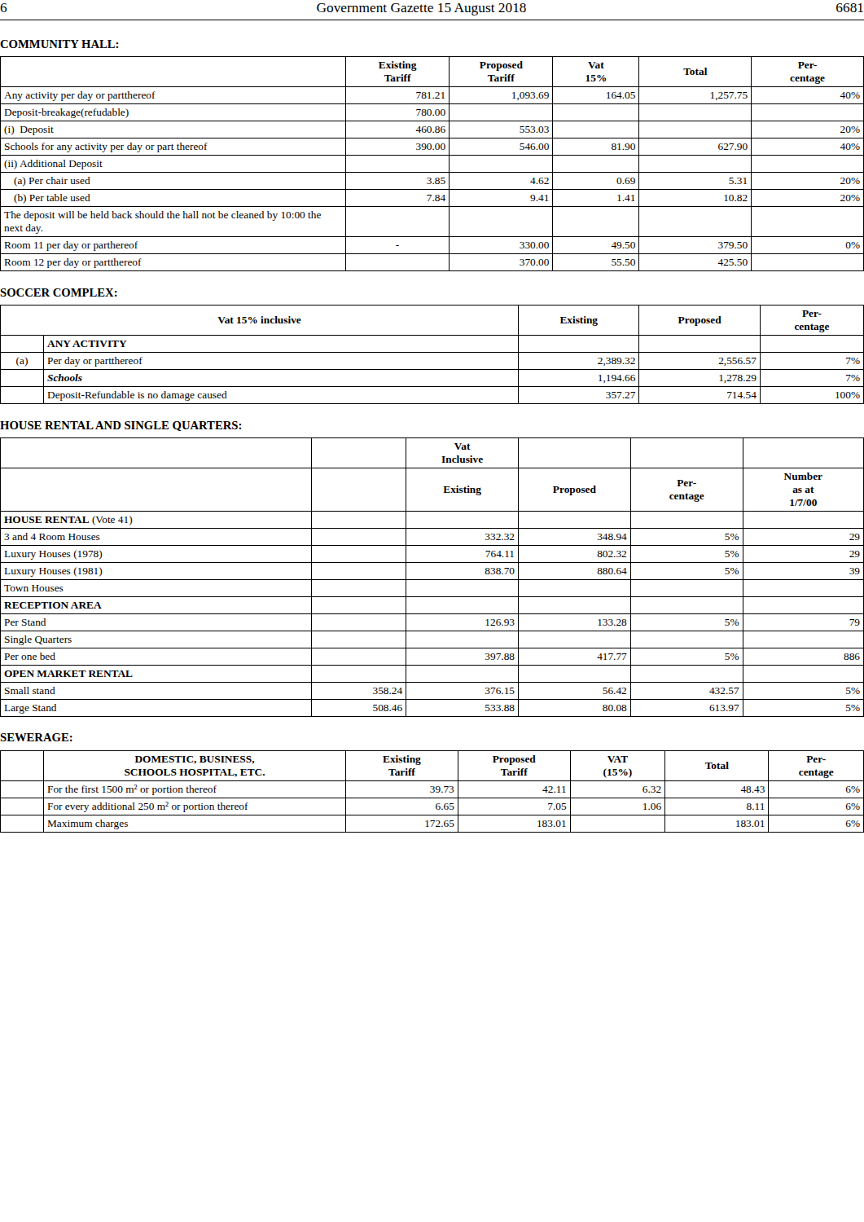6 Government Gazette 15 August 2018 6681
COMMUNITY HALL:
| | Existing Tariff | Proposed Tariff | Vat 15% | Total | Per- centage |
| --- | --- | --- | --- | --- | --- |
| Any activity per day or partthereof | 781.21 | 1,093.69 | 164.05 | 1,257.75 | 40% |
| Deposit-breakage(refudable) | 780.00 | | | | |
| (i) Deposit | 460.86 | 553.03 | | | 20% |
| Schools for any activity per day or part thereof | 390.00 | 546.00 | 81.90 | 627.90 | 40% |
| (ii) Additional Deposit | | | | | |
| (a) Per chair used | 3.85 | 4.62 | 0.69 | 5.31 | 20% |
| (b) Per table used | 7.84 | 9.41 | 1.41 | 10.82 | 20% |
| The deposit will be held back should the hall not be cleaned by 10:00 the next day. | | | | | |
| Room 11 per day or parthereof | - | 330.00 | 49.50 | 379.50 | 0% |
| Room 12 per day or partthereof | | 370.00 | 55.50 | 425.50 | |
SOCCER COMPLEX:
| Vat 15% inclusive | Existing | Proposed | Per- centage |
| --- | --- | --- | --- |
| | ANY ACTIVITY | | | |
| (a) | Per day or partthereof | 2,389.32 | 2,556.57 | 7% |
| | Schools | 1,194.66 | 1,278.29 | 7% |
| | Deposit-Refundable is no damage caused | 357.27 | 714.54 | 100% |
HOUSE RENTAL AND SINGLE QUARTERS:
| | | Vat Inclusive | | | |
| --- | --- | --- | --- | --- | --- |
| | | Existing | Proposed | Per- centage | Number as at 1/7/00 |
| HOUSE RENTAL (Vote 41) | | | | | |
| 3 and 4 Room Houses | | 332.32 | 348.94 | 5% | 29 |
| Luxury Houses (1978) | | 764.11 | 802.32 | 5% | 29 |
| Luxury Houses (1981) | | 838.70 | 880.64 | 5% | 39 |
| Town Houses | | | | | |
| RECEPTION AREA | | | | | |
| Per Stand | | 126.93 | 133.28 | 5% | 79 |
| Single Quarters | | | | | |
| Per one bed | | 397.88 | 417.77 | 5% | 886 |
| OPEN MARKET RENTAL | | | | | |
| Small stand | 358.24 | 376.15 | 56.42 | 432.57 | 5% |
| Large Stand | 508.46 | 533.88 | 80.08 | 613.97 | 5% |
SEWERAGE:
| | DOMESTIC, BUSINESS, SCHOOLS HOSPITAL, ETC. | Existing Tariff | Proposed Tariff | VAT (15%) | Total | Per- centage |
| --- | --- | --- | --- | --- | --- | --- |
| | For the first 1500 m² or portion thereof | 39.73 | 42.11 | 6.32 | 48.43 | 6% |
| | For every additional 250 m² or portion thereof | 6.65 | 7.05 | 1.06 | 8.11 | 6% |
| | Maximum charges | 172.65 | 183.01 | | 183.01 | 6% |